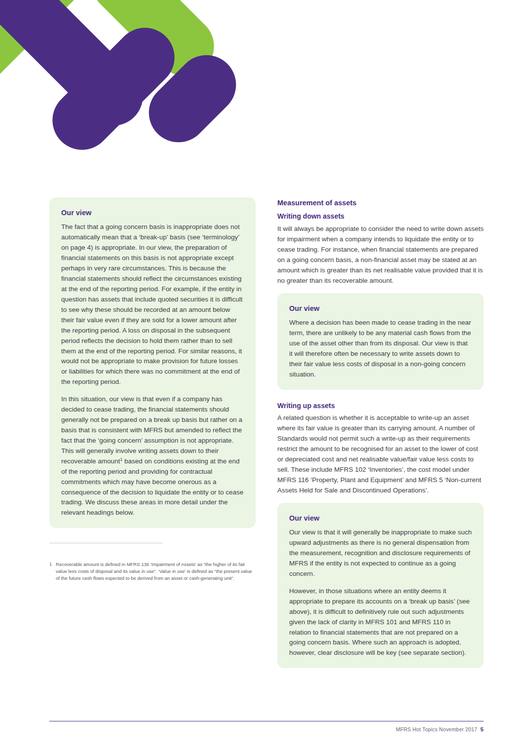Our view
The fact that a going concern basis is inappropriate does not automatically mean that a ‘break-up’ basis (see ‘terminology’ on page 4) is appropriate. In our view, the preparation of financial statements on this basis is not appropriate except perhaps in very rare circumstances. This is because the financial statements should reflect the circumstances existing at the end of the reporting period. For example, if the entity in question has assets that include quoted securities it is difficult to see why these should be recorded at an amount below their fair value even if they are sold for a lower amount after the reporting period. A loss on disposal in the subsequent period reflects the decision to hold them rather than to sell them at the end of the reporting period. For similar reasons, it would not be appropriate to make provision for future losses or liabilities for which there was no commitment at the end of the reporting period.
In this situation, our view is that even if a company has decided to cease trading, the financial statements should generally not be prepared on a break up basis but rather on a basis that is consistent with MFRS but amended to reflect the fact that the ‘going concern’ assumption is not appropriate. This will generally involve writing assets down to their recoverable amount1 based on conditions existing at the end of the reporting period and providing for contractual commitments which may have become onerous as a consequence of the decision to liquidate the entity or to cease trading. We discuss these areas in more detail under the relevant headings below.
1 Recoverable amount is defined in MFRS 136 ‘Impairment of Assets’ as “the higher of its fair value less costs of disposal and its value in use”. ‘Value in use’ is defined as “the present value of the future cash flows expected to be derived from an asset or cash-generating unit”.
Measurement of assets
Writing down assets
It will always be appropriate to consider the need to write down assets for impairment when a company intends to liquidate the entity or to cease trading. For instance, when financial statements are prepared on a going concern basis, a non-financial asset may be stated at an amount which is greater than its net realisable value provided that it is no greater than its recoverable amount.
Our view
Where a decision has been made to cease trading in the near term, there are unlikely to be any material cash flows from the use of the asset other than from its disposal. Our view is that it will therefore often be necessary to write assets down to their fair value less costs of disposal in a non-going concern situation.
Writing up assets
A related question is whether it is acceptable to write-up an asset where its fair value is greater than its carrying amount. A number of Standards would not permit such a write-up as their requirements restrict the amount to be recognised for an asset to the lower of cost or depreciated cost and net realisable value/fair value less costs to sell. These include MFRS 102 ‘Inventories’, the cost model under MFRS 116 ‘Property, Plant and Equipment’ and MFRS 5 ‘Non-current Assets Held for Sale and Discontinued Operations’.
Our view
Our view is that it will generally be inappropriate to make such upward adjustments as there is no general dispensation from the measurement, recognition and disclosure requirements of MFRS if the entity is not expected to continue as a going concern.
However, in those situations where an entity deems it appropriate to prepare its accounts on a ‘break up basis’ (see above), it is difficult to definitively rule out such adjustments given the lack of clarity in MFRS 101 and MFRS 110 in relation to financial statements that are not prepared on a going concern basis. Where such an approach is adopted, however, clear disclosure will be key (see separate section).
MFRS Hot Topics November 2017 5